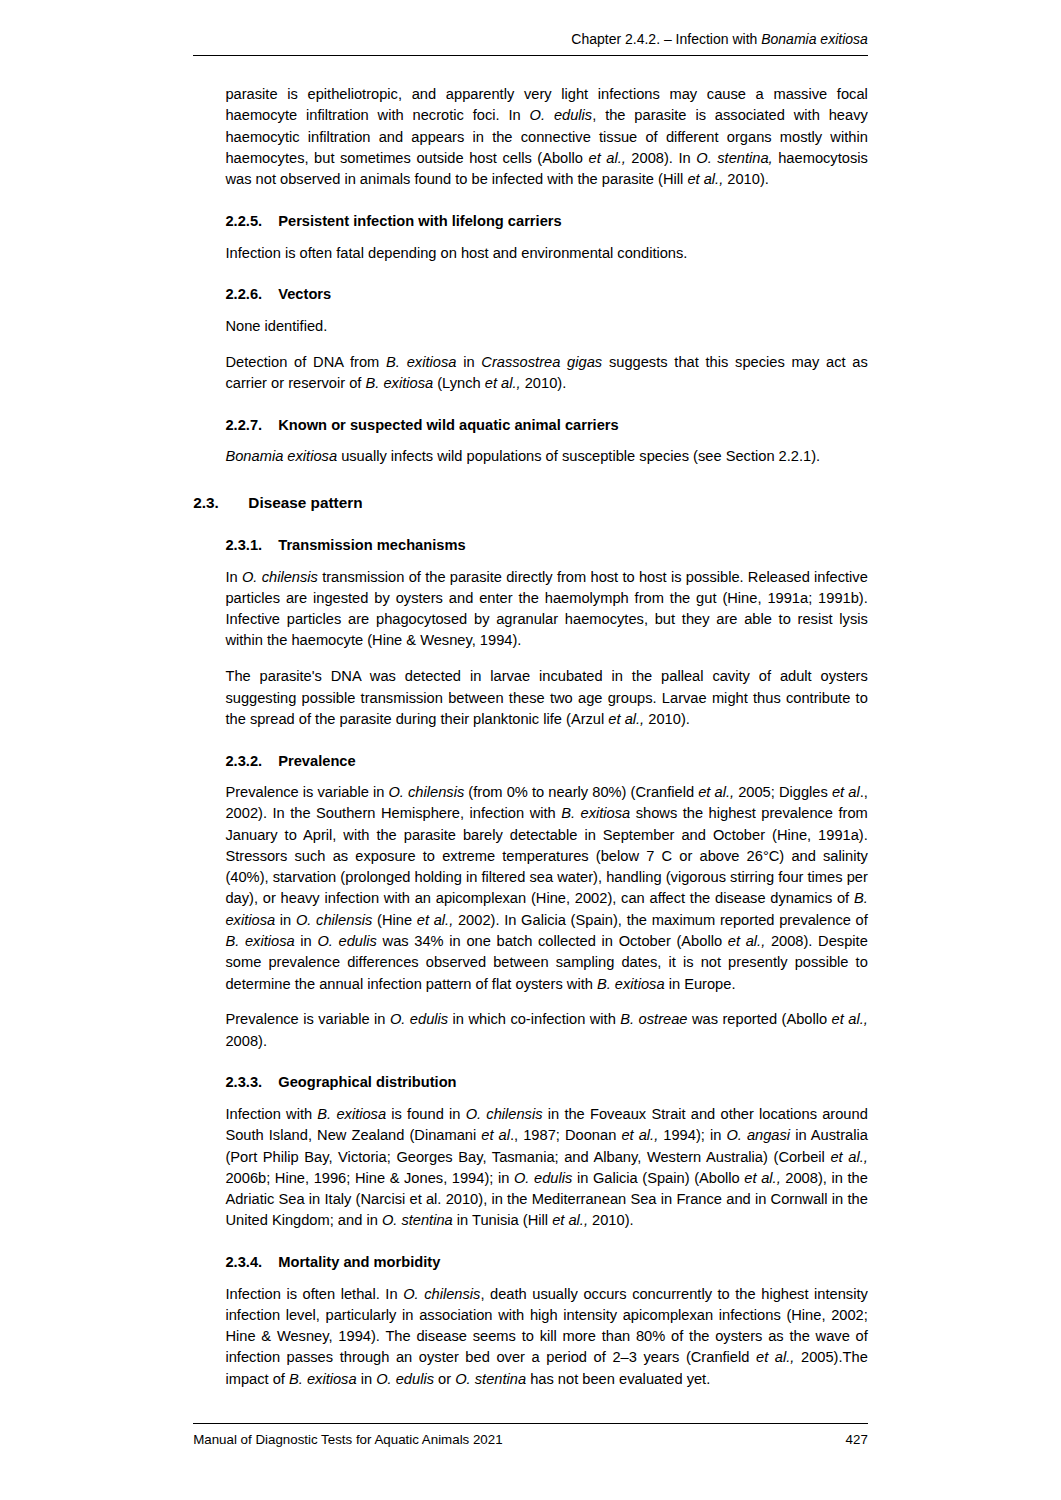Chapter 2.4.2. – Infection with Bonamia exitiosa
parasite is epitheliotropic, and apparently very light infections may cause a massive focal haemocyte infiltration with necrotic foci. In O. edulis, the parasite is associated with heavy haemocytic infiltration and appears in the connective tissue of different organs mostly within haemocytes, but sometimes outside host cells (Abollo et al., 2008). In O. stentina, haemocytosis was not observed in animals found to be infected with the parasite (Hill et al., 2010).
2.2.5. Persistent infection with lifelong carriers
Infection is often fatal depending on host and environmental conditions.
2.2.6. Vectors
None identified.
Detection of DNA from B. exitiosa in Crassostrea gigas suggests that this species may act as carrier or reservoir of B. exitiosa (Lynch et al., 2010).
2.2.7. Known or suspected wild aquatic animal carriers
Bonamia exitiosa usually infects wild populations of susceptible species (see Section 2.2.1).
2.3. Disease pattern
2.3.1. Transmission mechanisms
In O. chilensis transmission of the parasite directly from host to host is possible. Released infective particles are ingested by oysters and enter the haemolymph from the gut (Hine, 1991a; 1991b). Infective particles are phagocytosed by agranular haemocytes, but they are able to resist lysis within the haemocyte (Hine & Wesney, 1994).
The parasite's DNA was detected in larvae incubated in the palleal cavity of adult oysters suggesting possible transmission between these two age groups. Larvae might thus contribute to the spread of the parasite during their planktonic life (Arzul et al., 2010).
2.3.2. Prevalence
Prevalence is variable in O. chilensis (from 0% to nearly 80%) (Cranfield et al., 2005; Diggles et al., 2002). In the Southern Hemisphere, infection with B. exitiosa shows the highest prevalence from January to April, with the parasite barely detectable in September and October (Hine, 1991a). Stressors such as exposure to extreme temperatures (below 7 C or above 26°C) and salinity (40%), starvation (prolonged holding in filtered sea water), handling (vigorous stirring four times per day), or heavy infection with an apicomplexan (Hine, 2002), can affect the disease dynamics of B. exitiosa in O. chilensis (Hine et al., 2002). In Galicia (Spain), the maximum reported prevalence of B. exitiosa in O. edulis was 34% in one batch collected in October (Abollo et al., 2008). Despite some prevalence differences observed between sampling dates, it is not presently possible to determine the annual infection pattern of flat oysters with B. exitiosa in Europe.
Prevalence is variable in O. edulis in which co-infection with B. ostreae was reported (Abollo et al., 2008).
2.3.3. Geographical distribution
Infection with B. exitiosa is found in O. chilensis in the Foveaux Strait and other locations around South Island, New Zealand (Dinamani et al., 1987; Doonan et al., 1994); in O. angasi in Australia (Port Philip Bay, Victoria; Georges Bay, Tasmania; and Albany, Western Australia) (Corbeil et al., 2006b; Hine, 1996; Hine & Jones, 1994); in O. edulis in Galicia (Spain) (Abollo et al., 2008), in the Adriatic Sea in Italy (Narcisi et al. 2010), in the Mediterranean Sea in France and in Cornwall in the United Kingdom; and in O. stentina in Tunisia (Hill et al., 2010).
2.3.4. Mortality and morbidity
Infection is often lethal. In O. chilensis, death usually occurs concurrently to the highest intensity infection level, particularly in association with high intensity apicomplexan infections (Hine, 2002; Hine & Wesney, 1994). The disease seems to kill more than 80% of the oysters as the wave of infection passes through an oyster bed over a period of 2–3 years (Cranfield et al., 2005).The impact of B. exitiosa in O. edulis or O. stentina has not been evaluated yet.
Manual of Diagnostic Tests for Aquatic Animals 2021 427